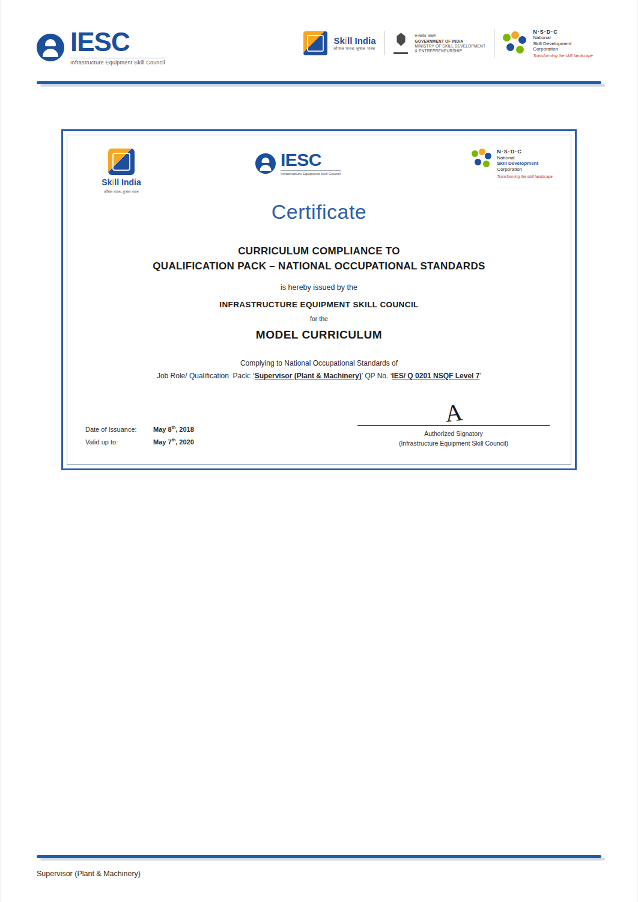IESC
Infrastructure Equipment Skill Council
Skill India
कौशल भारत–कुशल भारत
सत्यमेव जयते
GOVERNMENT OF INDIA
MINISTRY OF SKILL DEVELOPMENT
& ENTREPRENEURSHIP
N·S·D·C
National
Skill Development
Corporation
Transforming the skill landscape
Skill India
कौशल भारत–कुशल भारत
IESC
Infrastructure Equipment Skill Council
N·S·D·C
National
Skill Development
Corporation
Transforming the skill landscape
Certificate
CURRICULUM COMPLIANCE TO
QUALIFICATION PACK – NATIONAL OCCUPATIONAL STANDARDS
is hereby issued by the
INFRASTRUCTURE EQUIPMENT SKILL COUNCIL
for the
MODEL CURRICULUM
Complying to National Occupational Standards of
Job Role/ Qualification Pack: ‘Supervisor (Plant & Machinery)’ QP No. ‘IES/ Q 0201 NSQF Level 7’
Date of Issuance: May 8th, 2018
Valid up to: May 7th, 2020
A
Authorized Signatory
(Infrastructure Equipment Skill Council)
Supervisor (Plant & Machinery)